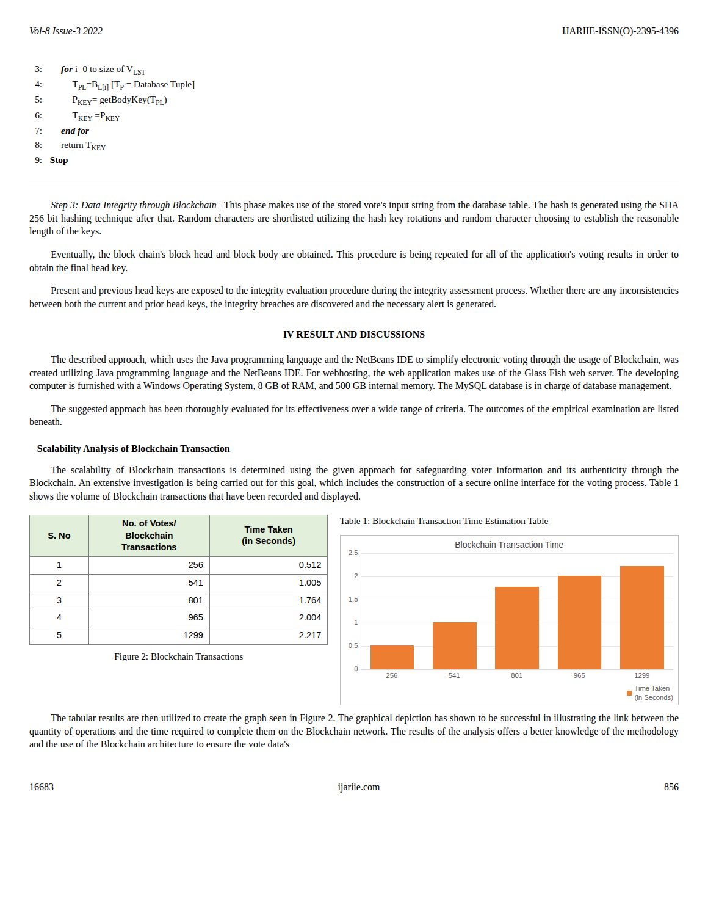Vol-8 Issue-3 2022
IJARIIE-ISSN(O)-2395-4396
3: for i=0 to size of VLST
4: TPL=BL[i] [TP = Database Tuple]
5: PKEY= getBodyKey(TPL)
6: TKEY =PKEY
7: end for
8: return TKEY
9: Stop
Step 3: Data Integrity through Blockchain– This phase makes use of the stored vote's input string from the database table. The hash is generated using the SHA 256 bit hashing technique after that. Random characters are shortlisted utilizing the hash key rotations and random character choosing to establish the reasonable length of the keys.
Eventually, the block chain's block head and block body are obtained. This procedure is being repeated for all of the application's voting results in order to obtain the final head key.
Present and previous head keys are exposed to the integrity evaluation procedure during the integrity assessment process. Whether there are any inconsistencies between both the current and prior head keys, the integrity breaches are discovered and the necessary alert is generated.
IV RESULT AND DISCUSSIONS
The described approach, which uses the Java programming language and the NetBeans IDE to simplify electronic voting through the usage of Blockchain, was created utilizing Java programming language and the NetBeans IDE. For webhosting, the web application makes use of the Glass Fish web server. The developing computer is furnished with a Windows Operating System, 8 GB of RAM, and 500 GB internal memory. The MySQL database is in charge of database management.
The suggested approach has been thoroughly evaluated for its effectiveness over a wide range of criteria. The outcomes of the empirical examination are listed beneath.
Scalability Analysis of Blockchain Transaction
The scalability of Blockchain transactions is determined using the given approach for safeguarding voter information and its authenticity through the Blockchain. An extensive investigation is being carried out for this goal, which includes the construction of a secure online interface for the voting process. Table 1 shows the volume of Blockchain transactions that have been recorded and displayed.
| S. No | No. of Votes/ Blockchain Transactions | Time Taken (in Seconds) |
| --- | --- | --- |
| 1 | 256 | 0.512 |
| 2 | 541 | 1.005 |
| 3 | 801 | 1.764 |
| 4 | 965 | 2.004 |
| 5 | 1299 | 2.217 |
Figure 2: Blockchain Transactions
Table 1: Blockchain Transaction Time Estimation Table
Blockchain Transaction Time
2.5 2 1.5 1 0.5 0
2565418019651299
Time Taken
(in Seconds)
The tabular results are then utilized to create the graph seen in Figure 2. The graphical depiction has shown to be successful in illustrating the link between the quantity of operations and the time required to complete them on the Blockchain network. The results of the analysis offers a better knowledge of the methodology and the use of the Blockchain architecture to ensure the vote data's
16683
ijariie.com
856